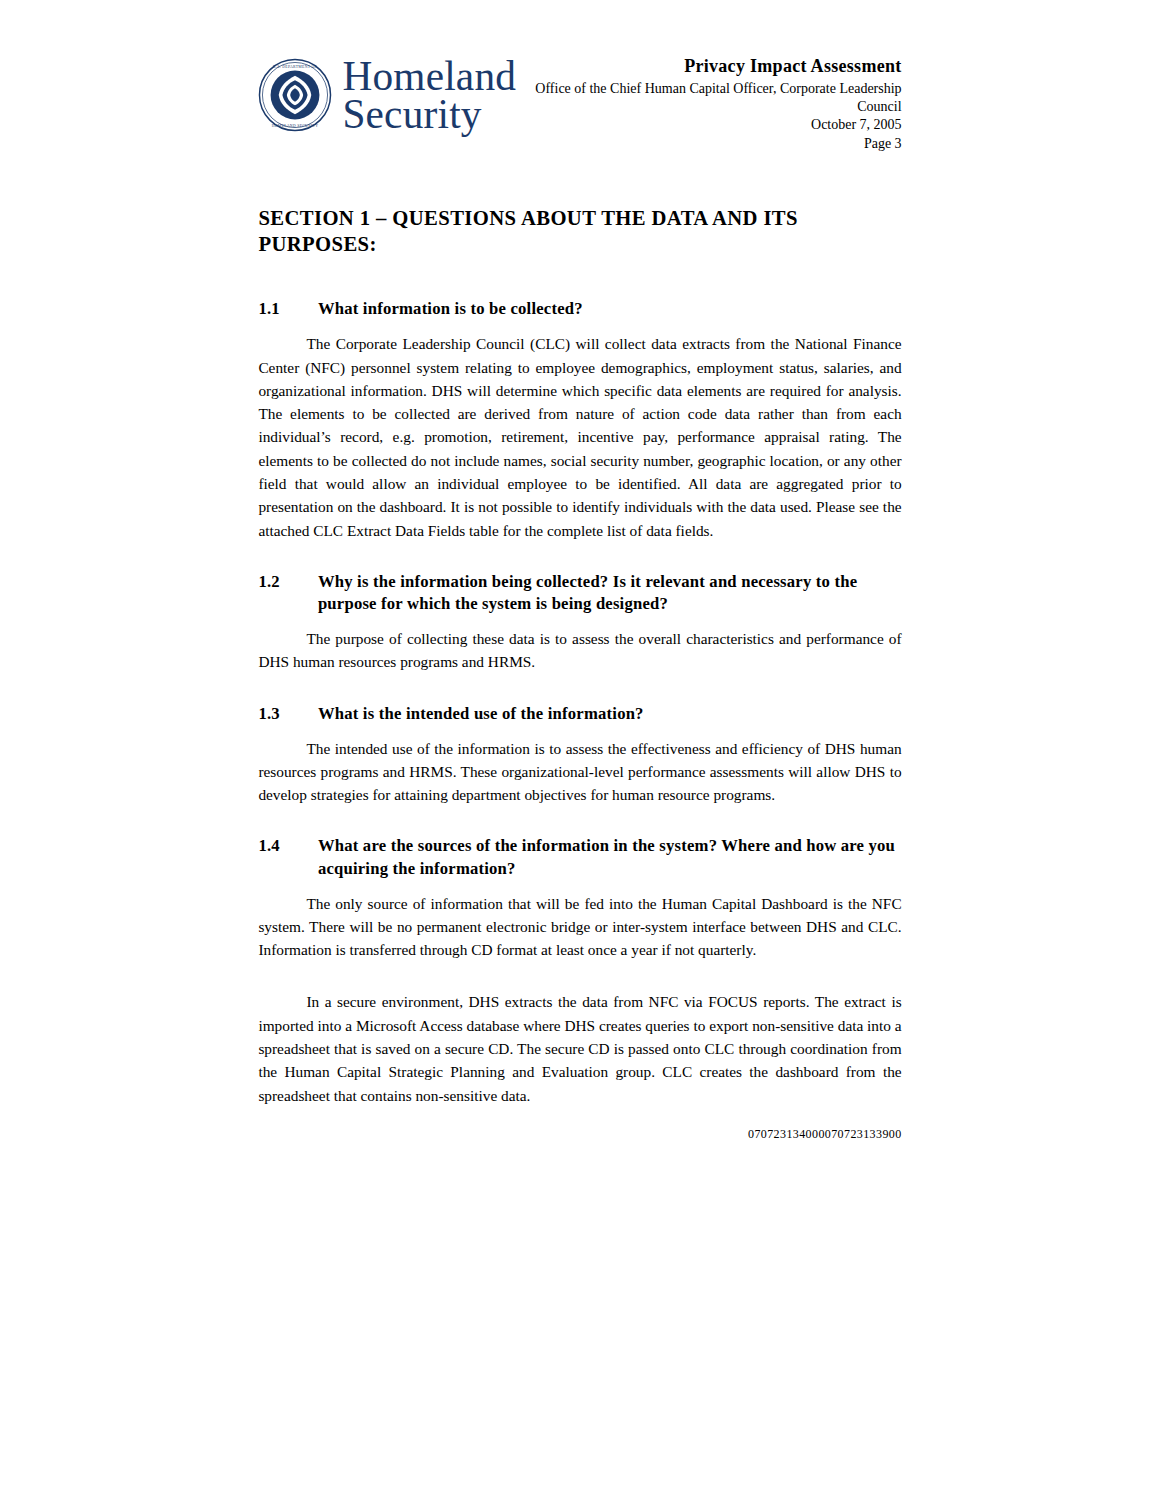U.S. DEPARTMENT OF HOMELAND SECURITY
HomelandSecurity
Privacy Impact Assessment
Office of the Chief Human Capital Officer, Corporate Leadership Council
October 7, 2005
Page 3
SECTION 1 – QUESTIONS ABOUT THE DATA AND ITS PURPOSES:
1.1 What information is to be collected?
The Corporate Leadership Council (CLC) will collect data extracts from the National Finance Center (NFC) personnel system relating to employee demographics, employment status, salaries, and organizational information. DHS will determine which specific data elements are required for analysis. The elements to be collected are derived from nature of action code data rather than from each individual’s record, e.g. promotion, retirement, incentive pay, performance appraisal rating. The elements to be collected do not include names, social security number, geographic location, or any other field that would allow an individual employee to be identified. All data are aggregated prior to presentation on the dashboard. It is not possible to identify individuals with the data used. Please see the attached CLC Extract Data Fields table for the complete list of data fields.
1.2 Why is the information being collected? Is it relevant and necessary to the purpose for which the system is being designed?
The purpose of collecting these data is to assess the overall characteristics and performance of DHS human resources programs and HRMS.
1.3 What is the intended use of the information?
The intended use of the information is to assess the effectiveness and efficiency of DHS human resources programs and HRMS. These organizational-level performance assessments will allow DHS to develop strategies for attaining department objectives for human resource programs.
1.4 What are the sources of the information in the system? Where and how are you acquiring the information?
The only source of information that will be fed into the Human Capital Dashboard is the NFC system. There will be no permanent electronic bridge or inter-system interface between DHS and CLC. Information is transferred through CD format at least once a year if not quarterly.
In a secure environment, DHS extracts the data from NFC via FOCUS reports. The extract is imported into a Microsoft Access database where DHS creates queries to export non-sensitive data into a spreadsheet that is saved on a secure CD. The secure CD is passed onto CLC through coordination from the Human Capital Strategic Planning and Evaluation group. CLC creates the dashboard from the spreadsheet that contains non-sensitive data.
070723134000070723133900